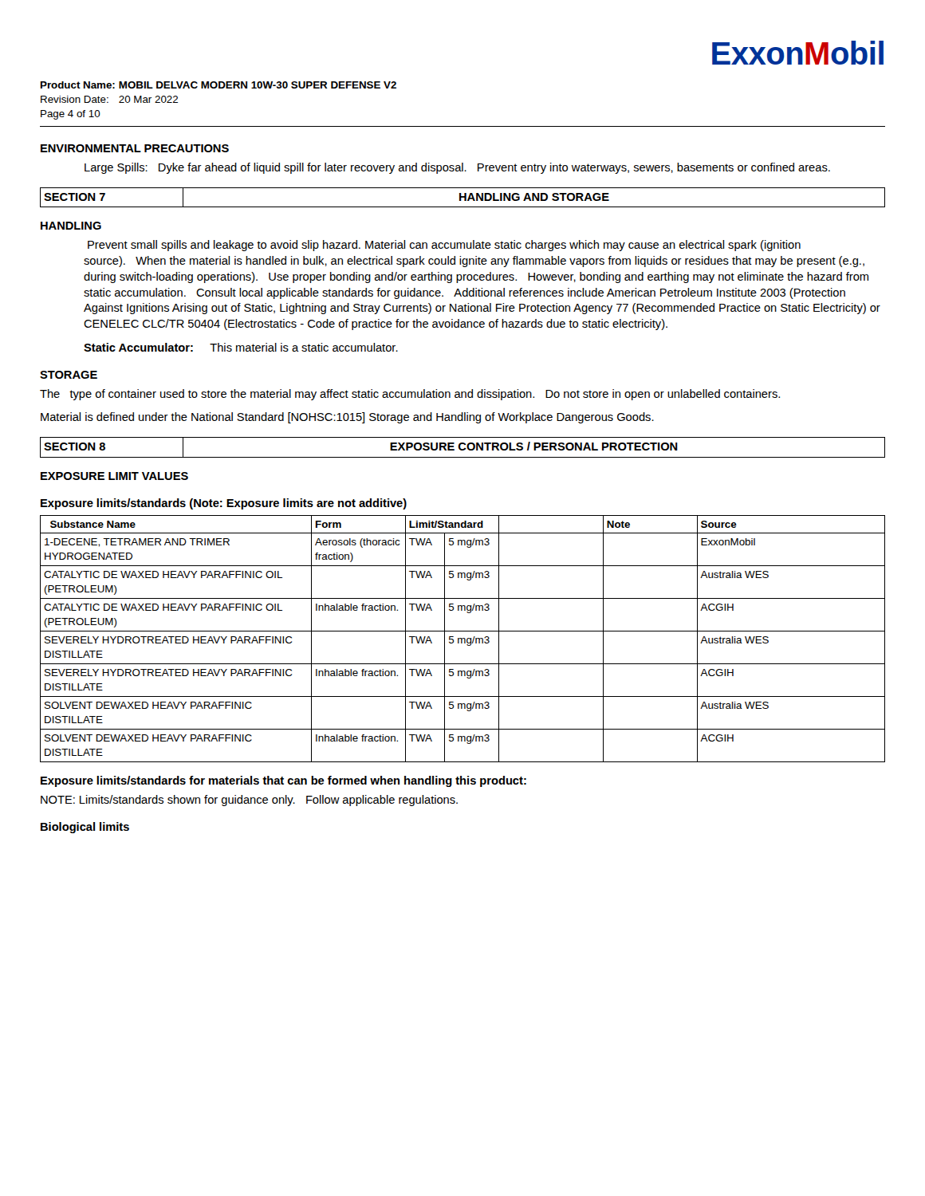Exxon Mobil
| Product Name: | MOBIL DELVAC MODERN 10W-30 SUPER DEFENSE V2 |
| Revision Date: | 20 Mar 2022 |
| Page 4 of 10 |
ENVIRONMENTAL PRECAUTIONS
Large Spills: Dyke far ahead of liquid spill for later recovery and disposal. Prevent entry into waterways, sewers, basements or confined areas.
SECTION 7
HANDLING AND STORAGE
HANDLING
Prevent small spills and leakage to avoid slip hazard. Material can accumulate static charges which may cause an electrical spark (ignition source). When the material is handled in bulk, an electrical spark could ignite any flammable vapors from liquids or residues that may be present (e.g., during switch-loading operations). Use proper bonding and/or earthing procedures. However, bonding and earthing may not eliminate the hazard from static accumulation. Consult local applicable standards for guidance. Additional references include American Petroleum Institute 2003 (Protection Against Ignitions Arising out of Static, Lightning and Stray Currents) or National Fire Protection Agency 77 (Recommended Practice on Static Electricity) or CENELEC CLC/TR 50404 (Electrostatics - Code of practice for the avoidance of hazards due to static electricity).
Static Accumulator: This material is a static accumulator.
STORAGE
The type of container used to store the material may affect static accumulation and dissipation. Do not store in open or unlabelled containers.
Material is defined under the National Standard [NOHSC:1015] Storage and Handling of Workplace Dangerous Goods.
SECTION 8
EXPOSURE CONTROLS / PERSONAL PROTECTION
EXPOSURE LIMIT VALUES
Exposure limits/standards (Note: Exposure limits are not additive)
| Substance Name | Form | Limit/Standard | | Note | Source |
| --- | --- | --- | --- | --- | --- |
| 1-DECENE, TETRAMER AND TRIMER HYDROGENATED | Aerosols (thoracic fraction) | TWA | 5 mg/m3 | | | ExxonMobil |
| CATALYTIC DE WAXED HEAVY PARAFFINIC OIL (PETROLEUM) | | TWA | 5 mg/m3 | | | Australia WES |
| CATALYTIC DE WAXED HEAVY PARAFFINIC OIL (PETROLEUM) | Inhalable fraction. | TWA | 5 mg/m3 | | | ACGIH |
| SEVERELY HYDROTREATED HEAVY PARAFFINIC DISTILLATE | | TWA | 5 mg/m3 | | | Australia WES |
| SEVERELY HYDROTREATED HEAVY PARAFFINIC DISTILLATE | Inhalable fraction. | TWA | 5 mg/m3 | | | ACGIH |
| SOLVENT DEWAXED HEAVY PARAFFINIC DISTILLATE | | TWA | 5 mg/m3 | | | Australia WES |
| SOLVENT DEWAXED HEAVY PARAFFINIC DISTILLATE | Inhalable fraction. | TWA | 5 mg/m3 | | | ACGIH |
Exposure limits/standards for materials that can be formed when handling this product:
NOTE: Limits/standards shown for guidance only. Follow applicable regulations.
Biological limits